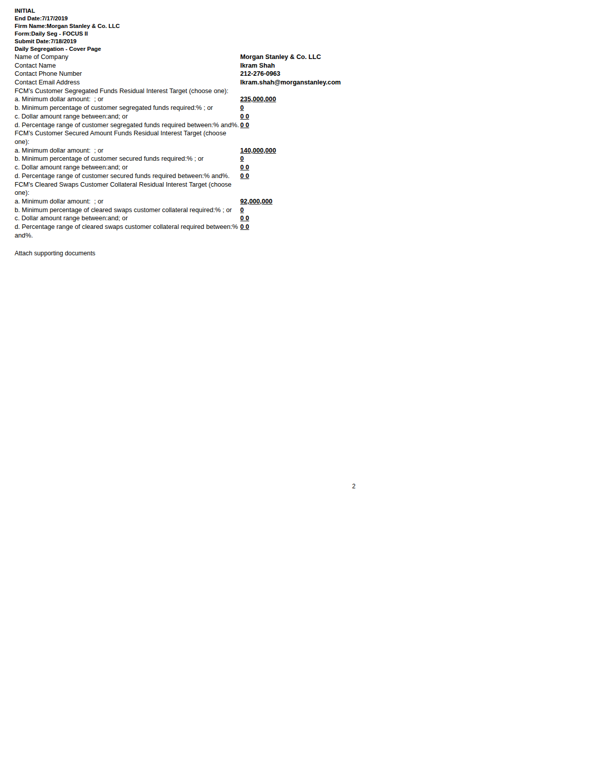INITIAL
End Date:7/17/2019
Firm Name:Morgan Stanley & Co. LLC
Form:Daily Seg - FOCUS II
Submit Date:7/18/2019
Daily Segregation - Cover Page
| Name of Company | Morgan Stanley & Co. LLC |
| Contact Name | Ikram Shah |
| Contact Phone Number | 212-276-0963 |
| Contact Email Address | Ikram.shah@morganstanley.com |
| FCM’s Customer Segregated Funds Residual Interest Target (choose one): | |
| a. Minimum dollar amount: ; or | 235,000,000 |
| b. Minimum percentage of customer segregated funds required:% ; or | 0 |
| c. Dollar amount range between:and; or | 0 0 |
| d. Percentage range of customer segregated funds required between:% and%. | 0 0 |
| FCM’s Customer Secured Amount Funds Residual Interest Target (choose one): | |
| a. Minimum dollar amount: ; or | 140,000,000 |
| b. Minimum percentage of customer secured funds required:% ; or | 0 |
| c. Dollar amount range between:and; or | 0 0 |
| d. Percentage range of customer secured funds required between:% and%. | 0 0 |
| FCM's Cleared Swaps Customer Collateral Residual Interest Target (choose one): | |
| a. Minimum dollar amount: ; or | 92,000,000 |
| b. Minimum percentage of cleared swaps customer collateral required:% ; or | 0 |
| c. Dollar amount range between:and; or | 0 0 |
| d. Percentage range of cleared swaps customer collateral required between:% and%. | 0 0 |
Attach supporting documents
2